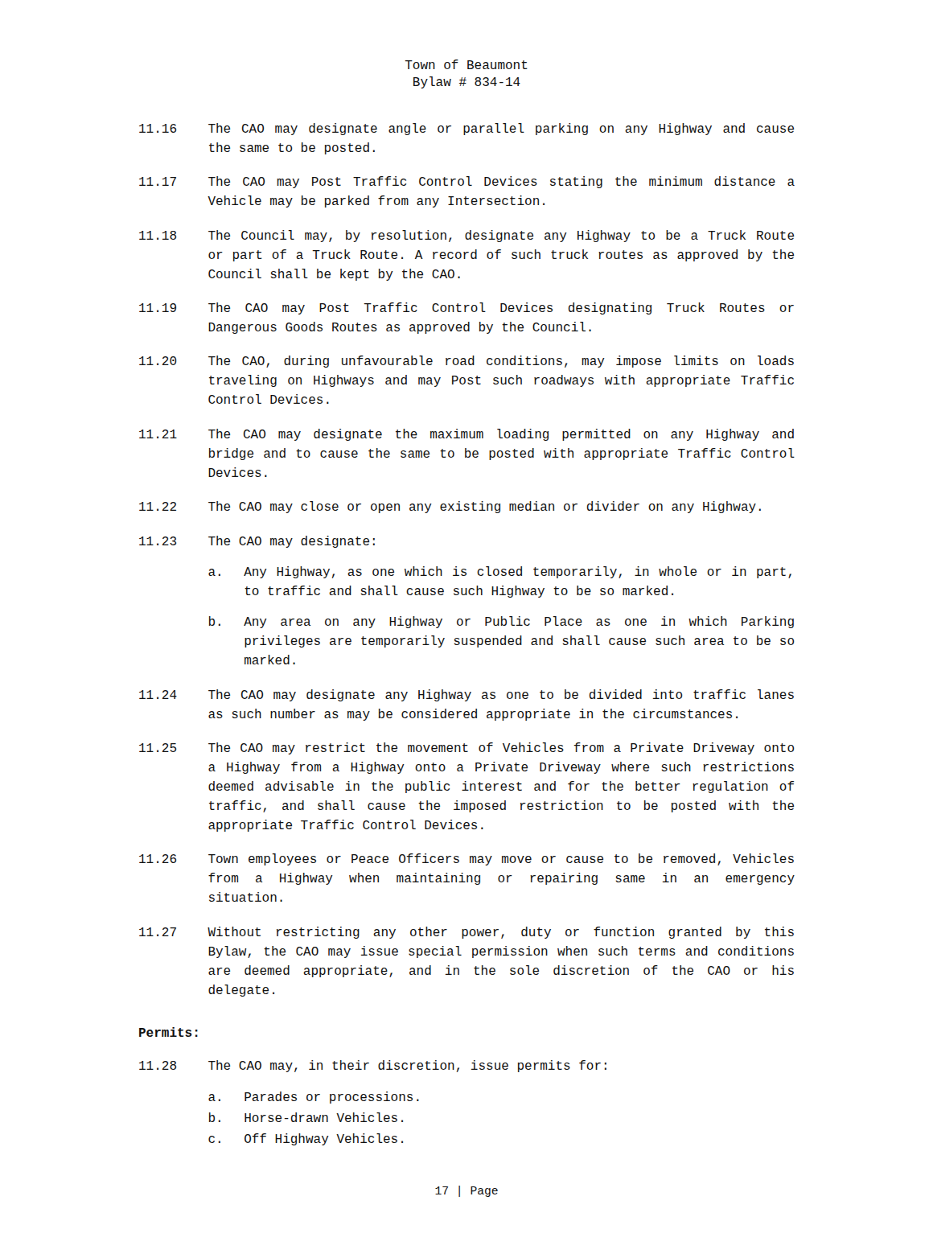Town of Beaumont Bylaw # 834-14
11.16 The CAO may designate angle or parallel parking on any Highway and cause the same to be posted.
11.17 The CAO may Post Traffic Control Devices stating the minimum distance a Vehicle may be parked from any Intersection.
11.18 The Council may, by resolution, designate any Highway to be a Truck Route or part of a Truck Route. A record of such truck routes as approved by the Council shall be kept by the CAO.
11.19 The CAO may Post Traffic Control Devices designating Truck Routes or Dangerous Goods Routes as approved by the Council.
11.20 The CAO, during unfavourable road conditions, may impose limits on loads traveling on Highways and may Post such roadways with appropriate Traffic Control Devices.
11.21 The CAO may designate the maximum loading permitted on any Highway and bridge and to cause the same to be posted with appropriate Traffic Control Devices.
11.22 The CAO may close or open any existing median or divider on any Highway.
11.23 The CAO may designate:
a. Any Highway, as one which is closed temporarily, in whole or in part, to traffic and shall cause such Highway to be so marked.
b. Any area on any Highway or Public Place as one in which Parking privileges are temporarily suspended and shall cause such area to be so marked.
11.24 The CAO may designate any Highway as one to be divided into traffic lanes as such number as may be considered appropriate in the circumstances.
11.25 The CAO may restrict the movement of Vehicles from a Private Driveway onto a Highway from a Highway onto a Private Driveway where such restrictions deemed advisable in the public interest and for the better regulation of traffic, and shall cause the imposed restriction to be posted with the appropriate Traffic Control Devices.
11.26 Town employees or Peace Officers may move or cause to be removed, Vehicles from a Highway when maintaining or repairing same in an emergency situation.
11.27 Without restricting any other power, duty or function granted by this Bylaw, the CAO may issue special permission when such terms and conditions are deemed appropriate, and in the sole discretion of the CAO or his delegate.
Permits:
11.28 The CAO may, in their discretion, issue permits for:
a. Parades or processions.
b. Horse-drawn Vehicles.
c. Off Highway Vehicles.
17 | Page